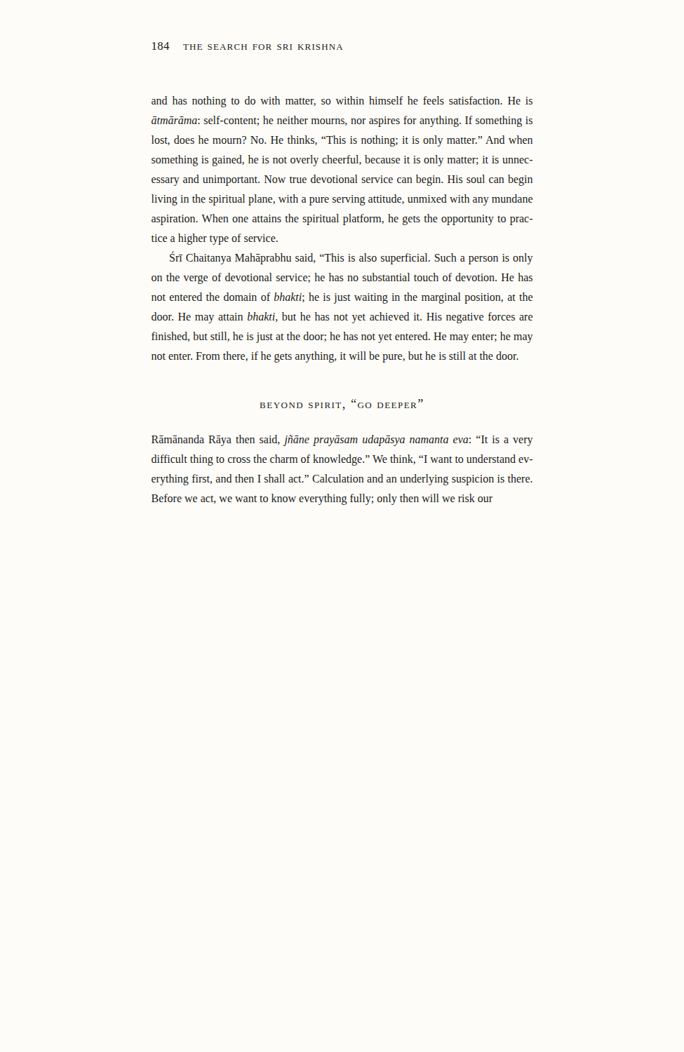184 The Search for Sri Krishna
and has nothing to do with matter, so within himself he feels satisfaction. He is ātmārāma: self-content; he neither mourns, nor aspires for anything. If something is lost, does he mourn? No. He thinks, “This is nothing; it is only matter.” And when something is gained, he is not overly cheerful, because it is only matter; it is unnecessary and unimportant. Now true devotional service can begin. His soul can begin living in the spiritual plane, with a pure serving attitude, unmixed with any mundane aspiration. When one attains the spiritual platform, he gets the opportunity to practice a higher type of service.
Śrī Chaitanya Mahāprabhu said, “This is also superficial. Such a person is only on the verge of devotional service; he has no substantial touch of devotion. He has not entered the domain of bhakti; he is just waiting in the marginal position, at the door. He may attain bhakti, but he has not yet achieved it. His negative forces are finished, but still, he is just at the door; he has not yet entered. He may enter; he may not enter. From there, if he gets anything, it will be pure, but he is still at the door.
Beyond Spirit, “Go Deeper”
Rāmānanda Rāya then said, jñāne prayāsam udapāsya namanta eva: “It is a very difficult thing to cross the charm of knowledge.” We think, “I want to understand everything first, and then I shall act.” Calculation and an underlying suspicion is there. Before we act, we want to know everything fully; only then will we risk our